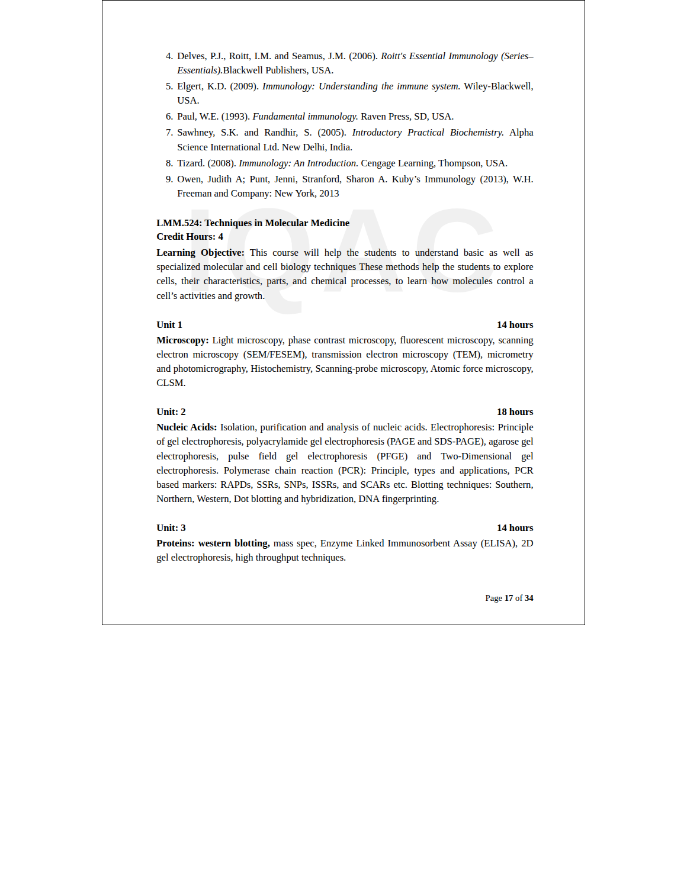IQAC
4. Delves, P.J., Roitt, I.M. and Seamus, J.M. (2006). Roitt's Essential Immunology (Series–Essentials). Blackwell Publishers, USA.
5. Elgert, K.D. (2009). Immunology: Understanding the immune system. Wiley-Blackwell, USA.
6. Paul, W.E. (1993). Fundamental immunology. Raven Press, SD, USA.
7. Sawhney, S.K. and Randhir, S. (2005). Introductory Practical Biochemistry. Alpha Science International Ltd. New Delhi, India.
8. Tizard. (2008). Immunology: An Introduction. Cengage Learning, Thompson, USA.
9. Owen, Judith A; Punt, Jenni, Stranford, Sharon A. Kuby’s Immunology (2013), W.H. Freeman and Company: New York, 2013
LMM.524: Techniques in Molecular Medicine
Credit Hours: 4
Learning Objective: This course will help the students to understand basic as well as specialized molecular and cell biology techniques These methods help the students to explore cells, their characteristics, parts, and chemical processes, to learn how molecules control a cell’s activities and growth.
Unit 114 hours
Microscopy: Light microscopy, phase contrast microscopy, fluorescent microscopy, scanning electron microscopy (SEM/FESEM), transmission electron microscopy (TEM), micrometry and photomicrography, Histochemistry, Scanning-probe microscopy, Atomic force microscopy, CLSM.
Unit: 218 hours
Nucleic Acids: Isolation, purification and analysis of nucleic acids. Electrophoresis: Principle of gel electrophoresis, polyacrylamide gel electrophoresis (PAGE and SDS-PAGE), agarose gel electrophoresis, pulse field gel electrophoresis (PFGE) and Two-Dimensional gel electrophoresis. Polymerase chain reaction (PCR): Principle, types and applications, PCR based markers: RAPDs, SSRs, SNPs, ISSRs, and SCARs etc. Blotting techniques: Southern, Northern, Western, Dot blotting and hybridization, DNA fingerprinting.
Unit: 314 hours
Proteins: western blotting, mass spec, Enzyme Linked Immunosorbent Assay (ELISA), 2D gel electrophoresis, high throughput techniques.
Page 17 of 34